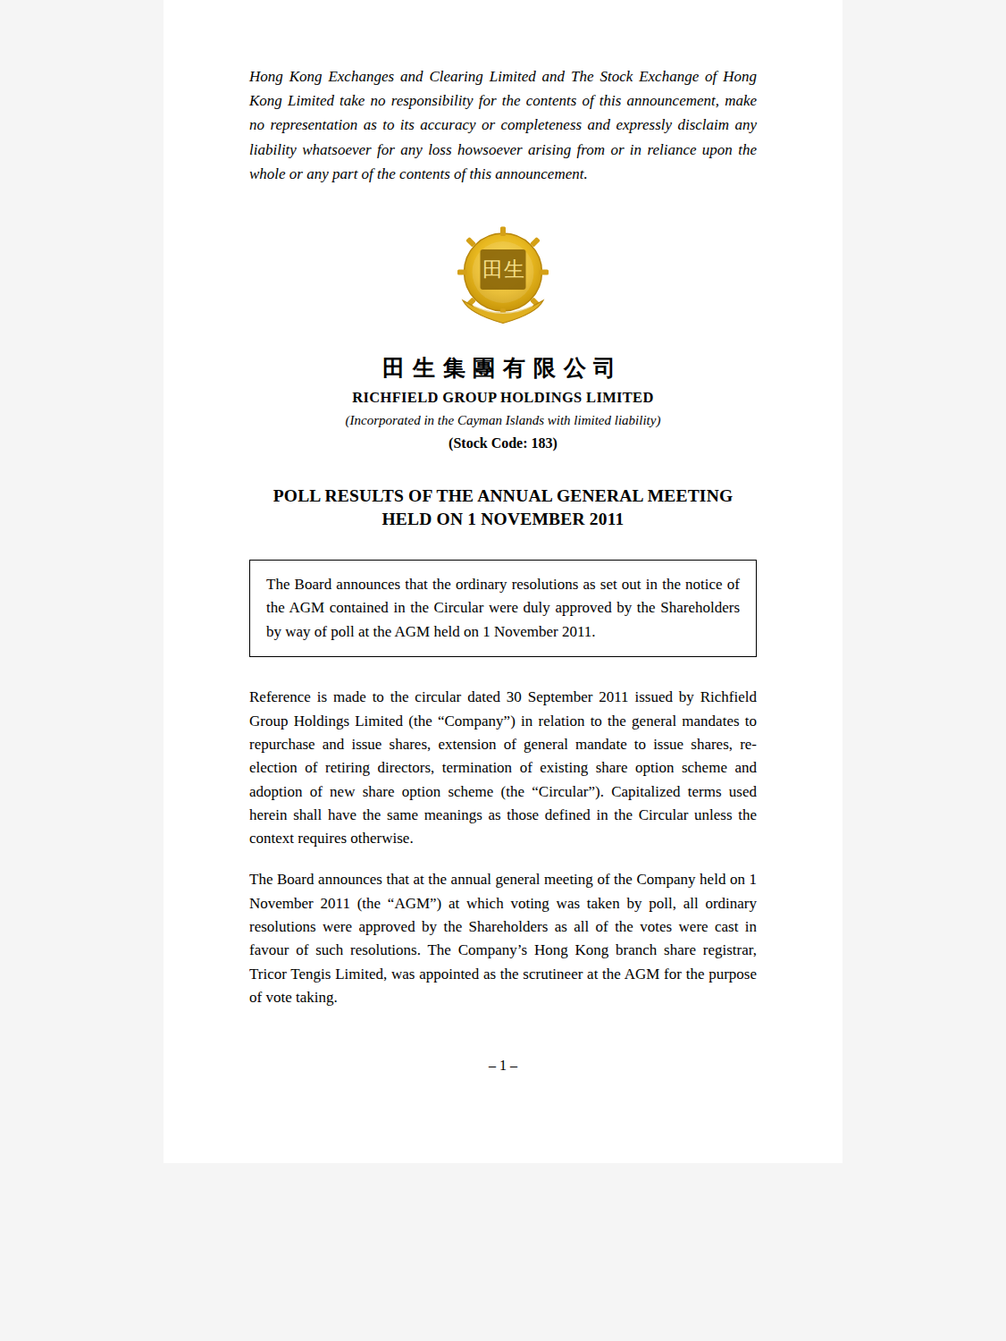Hong Kong Exchanges and Clearing Limited and The Stock Exchange of Hong Kong Limited take no responsibility for the contents of this announcement, make no representation as to its accuracy or completeness and expressly disclaim any liability whatsoever for any loss howsoever arising from or in reliance upon the whole or any part of the contents of this announcement.
田 生
田生集團有限公司
RICHFIELD GROUP HOLDINGS LIMITED
(Incorporated in the Cayman Islands with limited liability)
(Stock Code: 183)
POLL RESULTS OF THE ANNUAL GENERAL MEETING
HELD ON 1 NOVEMBER 2011
The Board announces that the ordinary resolutions as set out in the notice of the AGM contained in the Circular were duly approved by the Shareholders by way of poll at the AGM held on 1 November 2011.
Reference is made to the circular dated 30 September 2011 issued by Richfield Group Holdings Limited (the “Company”) in relation to the general mandates to repurchase and issue shares, extension of general mandate to issue shares, re-election of retiring directors, termination of existing share option scheme and adoption of new share option scheme (the “Circular”). Capitalized terms used herein shall have the same meanings as those defined in the Circular unless the context requires otherwise.
The Board announces that at the annual general meeting of the Company held on 1 November 2011 (the “AGM”) at which voting was taken by poll, all ordinary resolutions were approved by the Shareholders as all of the votes were cast in favour of such resolutions. The Company’s Hong Kong branch share registrar, Tricor Tengis Limited, was appointed as the scrutineer at the AGM for the purpose of vote taking.
– 1 –